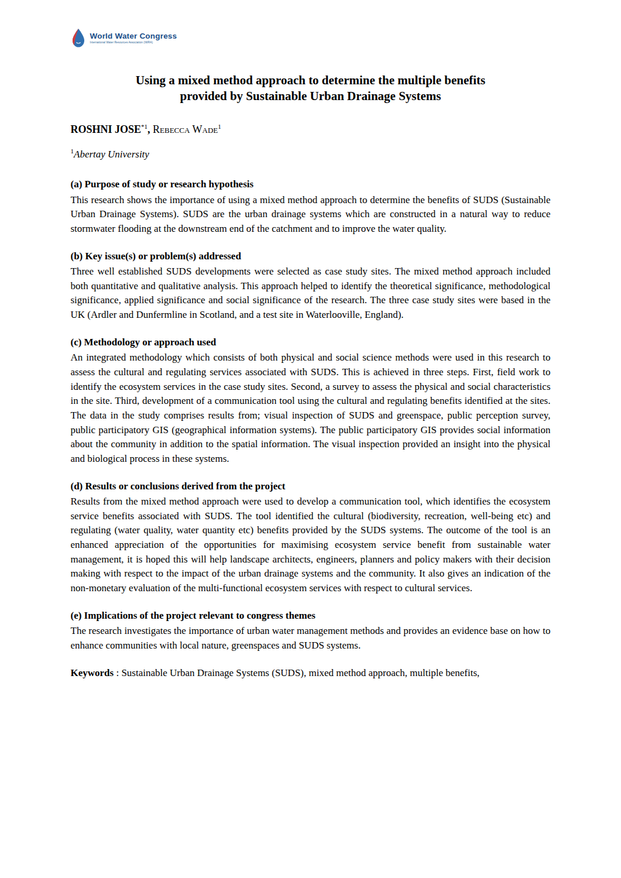World Water Congress International Water Resources Association (IWRA)
Using a mixed method approach to determine the multiple benefits
provided by Sustainable Urban Drainage Systems
ROSHNI JOSE*1, Rebecca Wade1
1Abertay University
(a) Purpose of study or research hypothesis
This research shows the importance of using a mixed method approach to determine the benefits of SUDS (Sustainable Urban Drainage Systems). SUDS are the urban drainage systems which are constructed in a natural way to reduce stormwater flooding at the downstream end of the catchment and to improve the water quality.
(b) Key issue(s) or problem(s) addressed
Three well established SUDS developments were selected as case study sites. The mixed method approach included both quantitative and qualitative analysis. This approach helped to identify the theoretical significance, methodological significance, applied significance and social significance of the research. The three case study sites were based in the UK (Ardler and Dunfermline in Scotland, and a test site in Waterlooville, England).
(c) Methodology or approach used
An integrated methodology which consists of both physical and social science methods were used in this research to assess the cultural and regulating services associated with SUDS. This is achieved in three steps. First, field work to identify the ecosystem services in the case study sites. Second, a survey to assess the physical and social characteristics in the site. Third, development of a communication tool using the cultural and regulating benefits identified at the sites. The data in the study comprises results from; visual inspection of SUDS and greenspace, public perception survey, public participatory GIS (geographical information systems). The public participatory GIS provides social information about the community in addition to the spatial information. The visual inspection provided an insight into the physical and biological process in these systems.
(d) Results or conclusions derived from the project
Results from the mixed method approach were used to develop a communication tool, which identifies the ecosystem service benefits associated with SUDS. The tool identified the cultural (biodiversity, recreation, well-being etc) and regulating (water quality, water quantity etc) benefits provided by the SUDS systems. The outcome of the tool is an enhanced appreciation of the opportunities for maximising ecosystem service benefit from sustainable water management, it is hoped this will help landscape architects, engineers, planners and policy makers with their decision making with respect to the impact of the urban drainage systems and the community. It also gives an indication of the non-monetary evaluation of the multi-functional ecosystem services with respect to cultural services.
(e) Implications of the project relevant to congress themes
The research investigates the importance of urban water management methods and provides an evidence base on how to enhance communities with local nature, greenspaces and SUDS systems.
Keywords : Sustainable Urban Drainage Systems (SUDS), mixed method approach, multiple benefits,